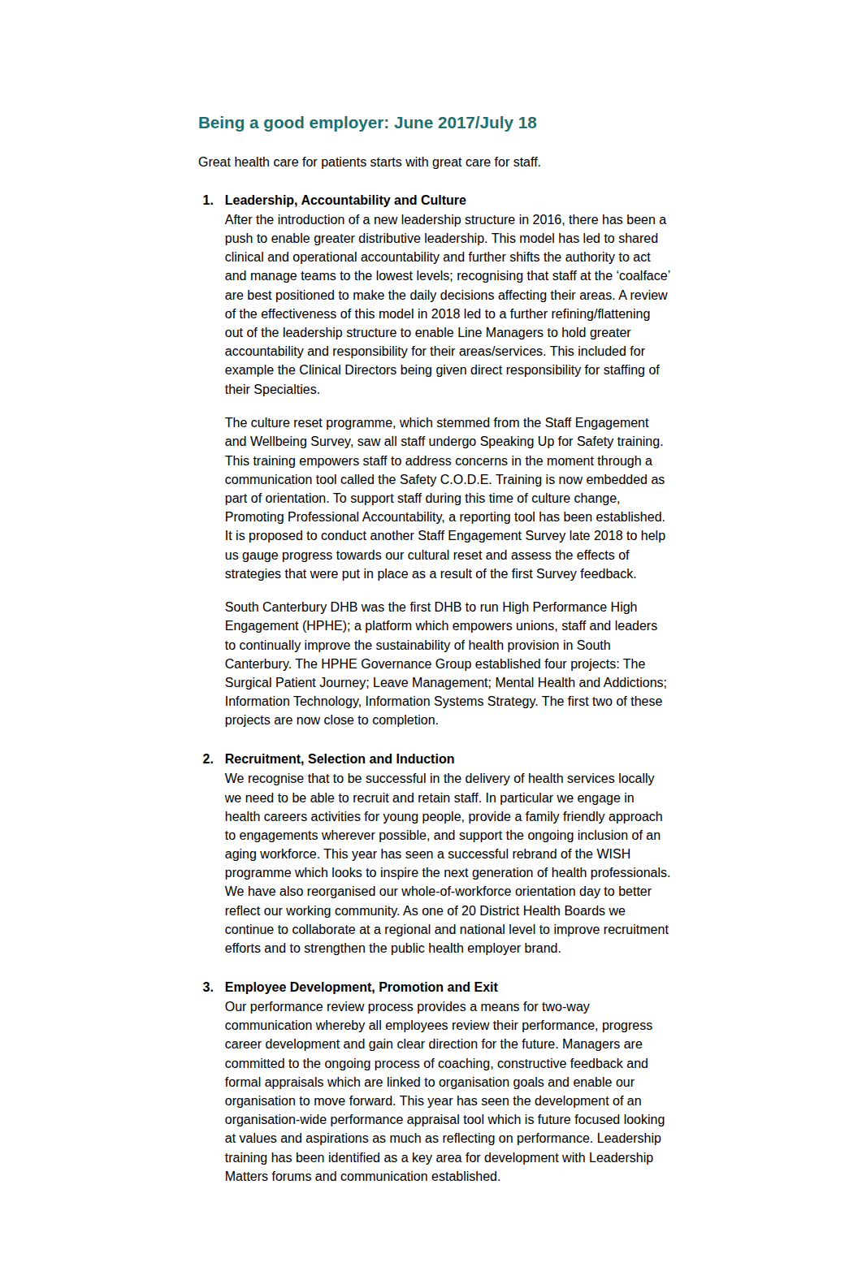Being a good employer: June 2017/July 18
Great health care for patients starts with great care for staff.
Leadership, Accountability and Culture
After the introduction of a new leadership structure in 2016, there has been a push to enable greater distributive leadership. This model has led to shared clinical and operational accountability and further shifts the authority to act and manage teams to the lowest levels; recognising that staff at the ‘coalface’ are best positioned to make the daily decisions affecting their areas. A review of the effectiveness of this model in 2018 led to a further refining/flattening out of the leadership structure to enable Line Managers to hold greater accountability and responsibility for their areas/services. This included for example the Clinical Directors being given direct responsibility for staffing of their Specialties.
The culture reset programme, which stemmed from the Staff Engagement and Wellbeing Survey, saw all staff undergo Speaking Up for Safety training. This training empowers staff to address concerns in the moment through a communication tool called the Safety C.O.D.E. Training is now embedded as part of orientation. To support staff during this time of culture change, Promoting Professional Accountability, a reporting tool has been established. It is proposed to conduct another Staff Engagement Survey late 2018 to help us gauge progress towards our cultural reset and assess the effects of strategies that were put in place as a result of the first Survey feedback.
South Canterbury DHB was the first DHB to run High Performance High Engagement (HPHE); a platform which empowers unions, staff and leaders to continually improve the sustainability of health provision in South Canterbury. The HPHE Governance Group established four projects: The Surgical Patient Journey; Leave Management; Mental Health and Addictions; Information Technology, Information Systems Strategy. The first two of these projects are now close to completion.
Recruitment, Selection and Induction
We recognise that to be successful in the delivery of health services locally we need to be able to recruit and retain staff. In particular we engage in health careers activities for young people, provide a family friendly approach to engagements wherever possible, and support the ongoing inclusion of an aging workforce. This year has seen a successful rebrand of the WISH programme which looks to inspire the next generation of health professionals. We have also reorganised our whole-of-workforce orientation day to better reflect our working community. As one of 20 District Health Boards we continue to collaborate at a regional and national level to improve recruitment efforts and to strengthen the public health employer brand.
Employee Development, Promotion and Exit
Our performance review process provides a means for two-way communication whereby all employees review their performance, progress career development and gain clear direction for the future. Managers are committed to the ongoing process of coaching, constructive feedback and formal appraisals which are linked to organisation goals and enable our organisation to move forward. This year has seen the development of an organisation-wide performance appraisal tool which is future focused looking at values and aspirations as much as reflecting on performance. Leadership training has been identified as a key area for development with Leadership Matters forums and communication established.